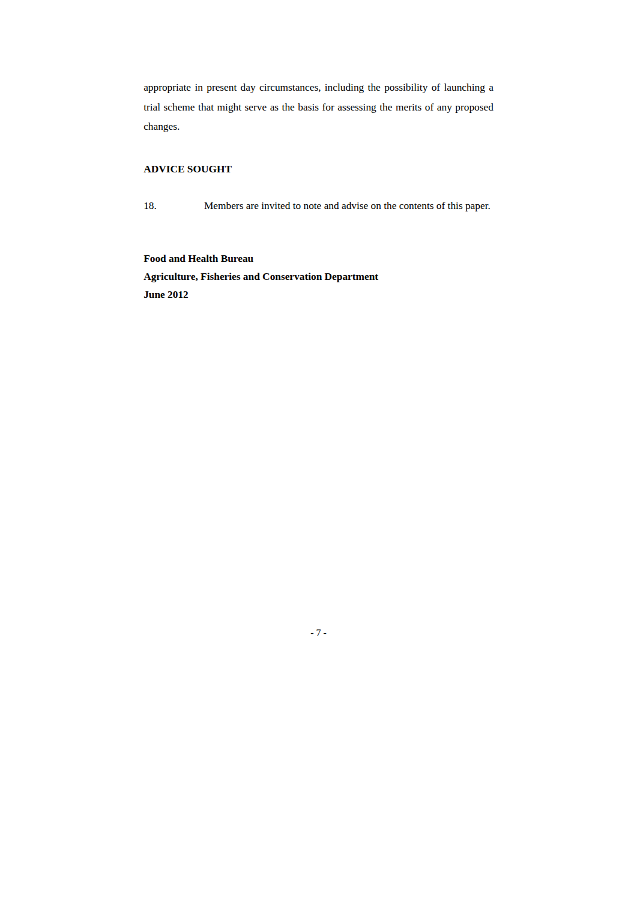appropriate in present day circumstances, including the possibility of launching a trial scheme that might serve as the basis for assessing the merits of any proposed changes.
ADVICE SOUGHT
18.
Members are invited to note and advise on the contents of this paper.
Food and Health Bureau
Agriculture, Fisheries and Conservation Department
June 2012
- 7 -